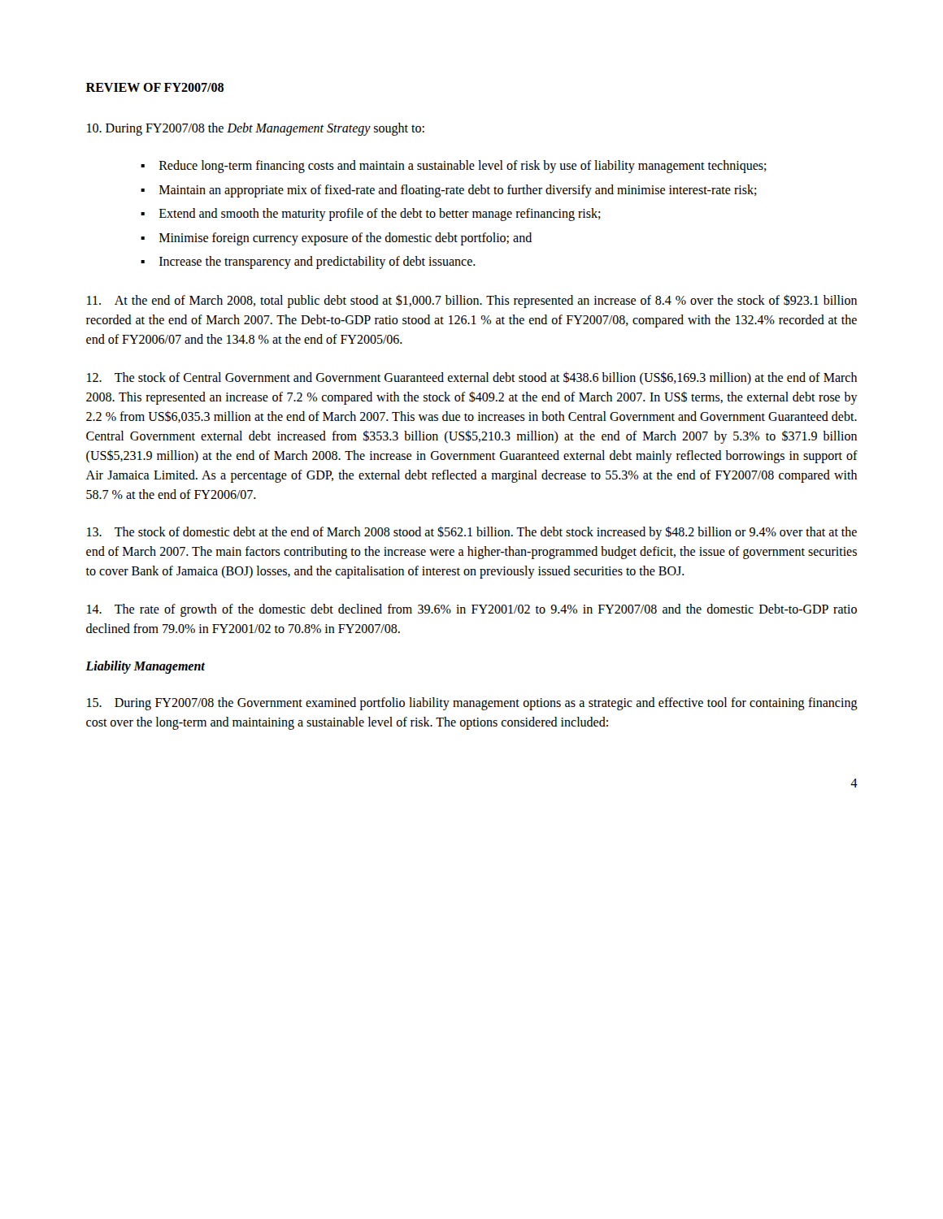REVIEW OF FY2007/08
10. During FY2007/08 the Debt Management Strategy sought to:
Reduce long-term financing costs and maintain a sustainable level of risk by use of liability management techniques;
Maintain an appropriate mix of fixed-rate and floating-rate debt to further diversify and minimise interest-rate risk;
Extend and smooth the maturity profile of the debt to better manage refinancing risk;
Minimise foreign currency exposure of the domestic debt portfolio; and
Increase the transparency and predictability of debt issuance.
11. At the end of March 2008, total public debt stood at $1,000.7 billion. This represented an increase of 8.4 % over the stock of $923.1 billion recorded at the end of March 2007. The Debt-to-GDP ratio stood at 126.1 % at the end of FY2007/08, compared with the 132.4% recorded at the end of FY2006/07 and the 134.8 % at the end of FY2005/06.
12. The stock of Central Government and Government Guaranteed external debt stood at $438.6 billion (US$6,169.3 million) at the end of March 2008. This represented an increase of 7.2 % compared with the stock of $409.2 at the end of March 2007. In US$ terms, the external debt rose by 2.2 % from US$6,035.3 million at the end of March 2007. This was due to increases in both Central Government and Government Guaranteed debt. Central Government external debt increased from $353.3 billion (US$5,210.3 million) at the end of March 2007 by 5.3% to $371.9 billion (US$5,231.9 million) at the end of March 2008. The increase in Government Guaranteed external debt mainly reflected borrowings in support of Air Jamaica Limited. As a percentage of GDP, the external debt reflected a marginal decrease to 55.3% at the end of FY2007/08 compared with 58.7 % at the end of FY2006/07.
13. The stock of domestic debt at the end of March 2008 stood at $562.1 billion. The debt stock increased by $48.2 billion or 9.4% over that at the end of March 2007. The main factors contributing to the increase were a higher-than-programmed budget deficit, the issue of government securities to cover Bank of Jamaica (BOJ) losses, and the capitalisation of interest on previously issued securities to the BOJ.
14. The rate of growth of the domestic debt declined from 39.6% in FY2001/02 to 9.4% in FY2007/08 and the domestic Debt-to-GDP ratio declined from 79.0% in FY2001/02 to 70.8% in FY2007/08.
Liability Management
15. During FY2007/08 the Government examined portfolio liability management options as a strategic and effective tool for containing financing cost over the long-term and maintaining a sustainable level of risk. The options considered included:
4